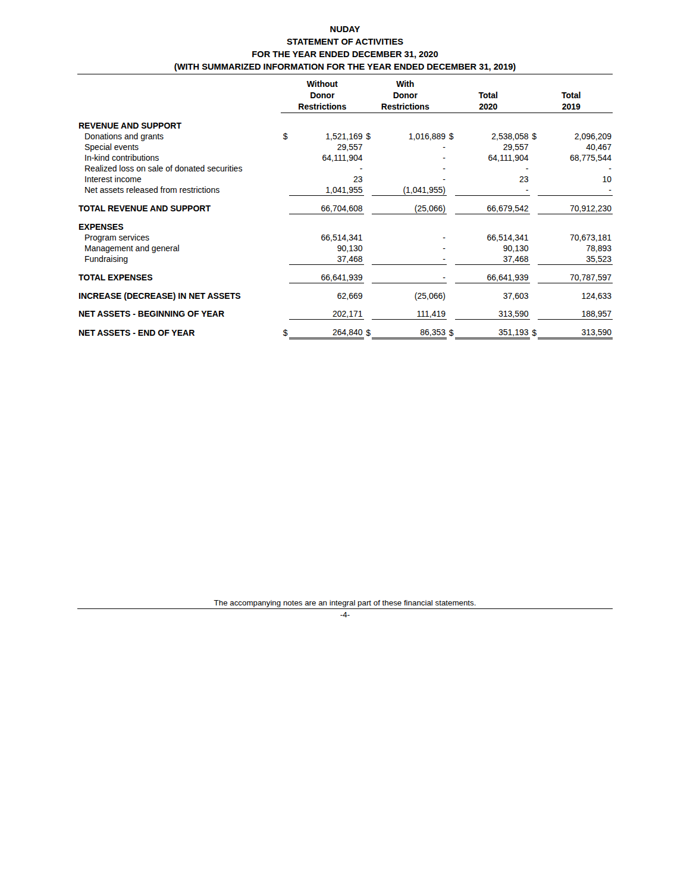NUDAY
STATEMENT OF ACTIVITIES
FOR THE YEAR ENDED DECEMBER 31, 2020
(WITH SUMMARIZED INFORMATION FOR THE YEAR ENDED DECEMBER 31, 2019)
| | Without | With | | |
| | Donor | Donor | Total | Total |
| | Restrictions | Restrictions | 2020 | 2019 |
| REVENUE AND SUPPORT | |
| Donations and grants | $ | 1,521,169 | $ | 1,016,889 | $ | 2,538,058 | $ | 2,096,209 |
| Special events | | 29,557 | | - | | 29,557 | | 40,467 |
| In-kind contributions | | 64,111,904 | | - | | 64,111,904 | | 68,775,544 |
| Realized loss on sale of donated securities | | - | | - | | - | | - |
| Interest income | | 23 | | - | | 23 | | 10 |
| Net assets released from restrictions | | 1,041,955 | | (1,041,955) | | - | | - |
| TOTAL REVENUE AND SUPPORT | | 66,704,608 | | (25,066) | | 66,679,542 | | 70,912,230 |
| EXPENSES | |
| Program services | | 66,514,341 | | - | | 66,514,341 | | 70,673,181 |
| Management and general | | 90,130 | | - | | 90,130 | | 78,893 |
| Fundraising | | 37,468 | | - | | 37,468 | | 35,523 |
| TOTAL EXPENSES | | 66,641,939 | | - | | 66,641,939 | | 70,787,597 |
| INCREASE (DECREASE) IN NET ASSETS | | 62,669 | | (25,066) | | 37,603 | | 124,633 |
| NET ASSETS - BEGINNING OF YEAR | | 202,171 | | 111,419 | | 313,590 | | 188,957 |
| NET ASSETS - END OF YEAR | $ | 264,840 | $ | 86,353 | $ | 351,193 | $ | 313,590 |
The accompanying notes are an integral part of these financial statements.
-4-